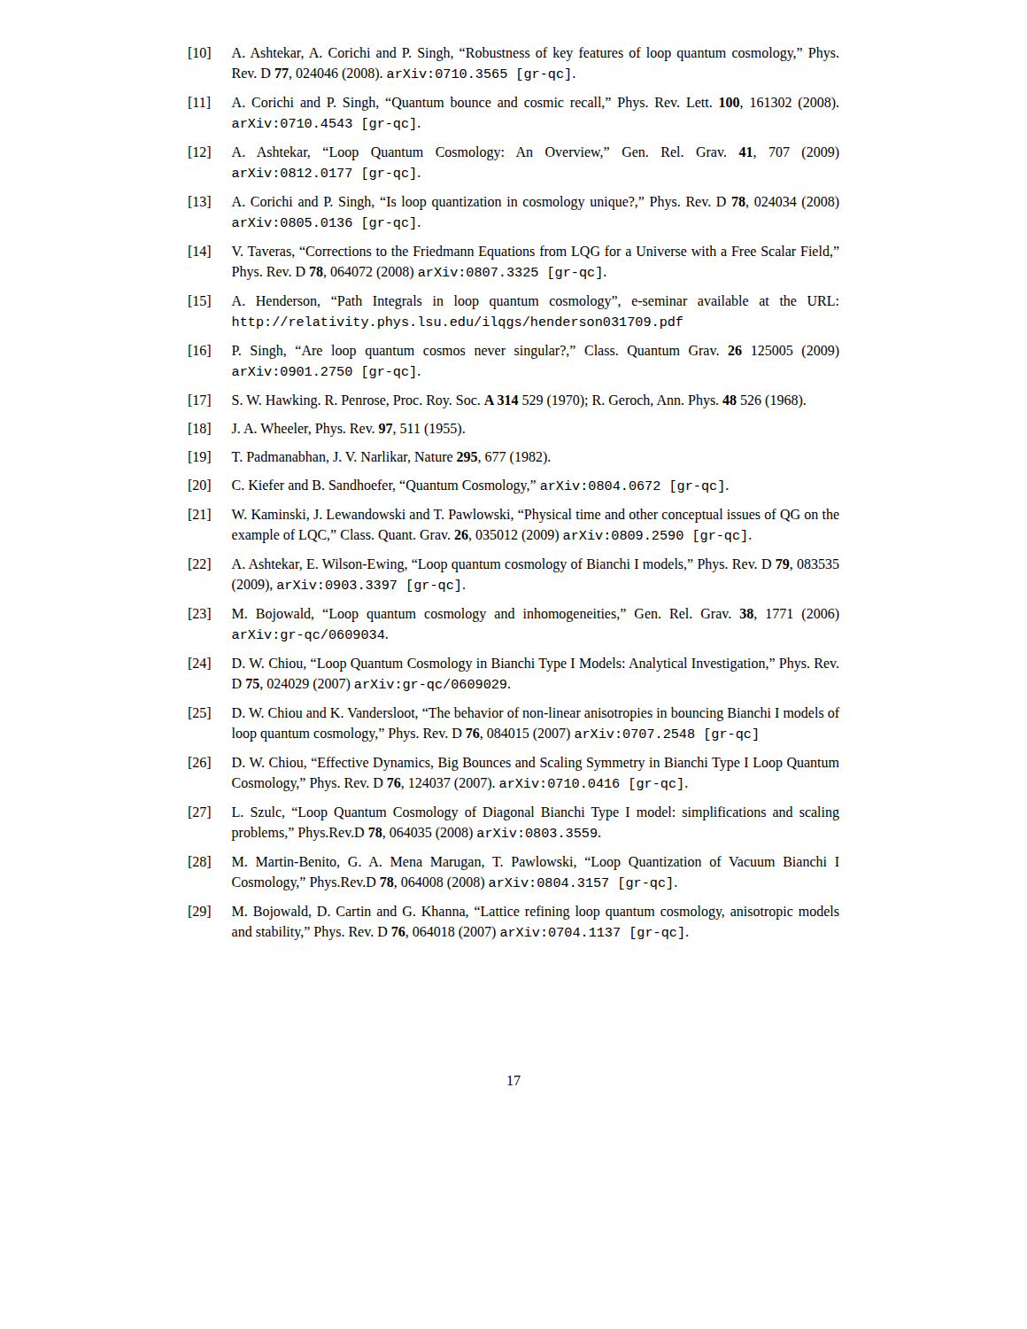[10] A. Ashtekar, A. Corichi and P. Singh, “Robustness of key features of loop quantum cosmology,” Phys. Rev. D 77, 024046 (2008). arXiv:0710.3565 [gr-qc].
[11] A. Corichi and P. Singh, “Quantum bounce and cosmic recall,” Phys. Rev. Lett. 100, 161302 (2008). arXiv:0710.4543 [gr-qc].
[12] A. Ashtekar, “Loop Quantum Cosmology: An Overview,” Gen. Rel. Grav. 41, 707 (2009) arXiv:0812.0177 [gr-qc].
[13] A. Corichi and P. Singh, “Is loop quantization in cosmology unique?,” Phys. Rev. D 78, 024034 (2008) arXiv:0805.0136 [gr-qc].
[14] V. Taveras, “Corrections to the Friedmann Equations from LQG for a Universe with a Free Scalar Field,” Phys. Rev. D 78, 064072 (2008) arXiv:0807.3325 [gr-qc].
[15] A. Henderson, “Path Integrals in loop quantum cosmology”, e-seminar available at the URL: http://relativity.phys.lsu.edu/ilqgs/henderson031709.pdf
[16] P. Singh, “Are loop quantum cosmos never singular?,” Class. Quantum Grav. 26 125005 (2009) arXiv:0901.2750 [gr-qc].
[17] S. W. Hawking. R. Penrose, Proc. Roy. Soc. A 314 529 (1970); R. Geroch, Ann. Phys. 48 526 (1968).
[18] J. A. Wheeler, Phys. Rev. 97, 511 (1955).
[19] T. Padmanabhan, J. V. Narlikar, Nature 295, 677 (1982).
[20] C. Kiefer and B. Sandhoefer, “Quantum Cosmology,” arXiv:0804.0672 [gr-qc].
[21] W. Kaminski, J. Lewandowski and T. Pawlowski, “Physical time and other conceptual issues of QG on the example of LQC,” Class. Quant. Grav. 26, 035012 (2009) arXiv:0809.2590 [gr-qc].
[22] A. Ashtekar, E. Wilson-Ewing, “Loop quantum cosmology of Bianchi I models,” Phys. Rev. D 79, 083535 (2009), arXiv:0903.3397 [gr-qc].
[23] M. Bojowald, “Loop quantum cosmology and inhomogeneities,” Gen. Rel. Grav. 38, 1771 (2006) arXiv:gr-qc/0609034.
[24] D. W. Chiou, “Loop Quantum Cosmology in Bianchi Type I Models: Analytical Investigation,” Phys. Rev. D 75, 024029 (2007) arXiv:gr-qc/0609029.
[25] D. W. Chiou and K. Vandersloot, “The behavior of non-linear anisotropies in bouncing Bianchi I models of loop quantum cosmology,” Phys. Rev. D 76, 084015 (2007) arXiv:0707.2548 [gr-qc]
[26] D. W. Chiou, “Effective Dynamics, Big Bounces and Scaling Symmetry in Bianchi Type I Loop Quantum Cosmology,” Phys. Rev. D 76, 124037 (2007). arXiv:0710.0416 [gr-qc].
[27] L. Szulc, “Loop Quantum Cosmology of Diagonal Bianchi Type I model: simplifications and scaling problems,” Phys.Rev.D 78, 064035 (2008) arXiv:0803.3559.
[28] M. Martin-Benito, G. A. Mena Marugan, T. Pawlowski, “Loop Quantization of Vacuum Bianchi I Cosmology,” Phys.Rev.D 78, 064008 (2008) arXiv:0804.3157 [gr-qc].
[29] M. Bojowald, D. Cartin and G. Khanna, “Lattice refining loop quantum cosmology, anisotropic models and stability,” Phys. Rev. D 76, 064018 (2007) arXiv:0704.1137 [gr-qc].
17